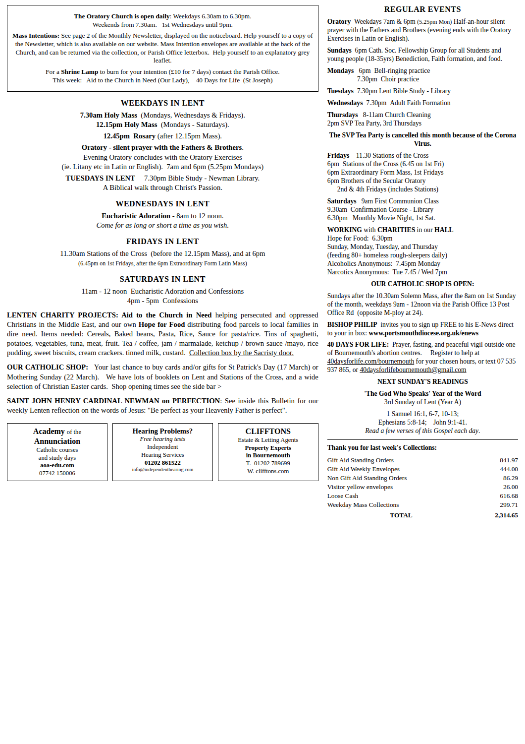The Oratory Church is open daily: Weekdays 6.30am to 6.30pm.
Weekends from 7.30am. 1st Wednesdays until 9pm.
Mass Intentions: See page 2 of the Monthly Newsletter, displayed on the noticeboard. Help yourself to a copy of the Newsletter, which is also available on our website. Mass Intention envelopes are available at the back of the Church, and can be returned via the collection, or Parish Office letterbox. Help yourself to an explanatory grey leaflet.
For a Shrine Lamp to burn for your intention (£10 for 7 days) contact the Parish Office.
This week: Aid to the Church in Need (Our Lady), 40 Days for Life (St Joseph)
WEEKDAYS IN LENT
7.30am Holy Mass (Mondays, Wednesdays & Fridays).
12.15pm Holy Mass (Mondays - Saturdays).
12.45pm Rosary (after 12.15pm Mass).
Oratory - silent prayer with the Fathers & Brothers.
Evening Oratory concludes with the Oratory Exercises
(ie. Litany etc in Latin or English). 7am and 6pm (5.25pm Mondays)
TUESDAYS IN LENT 7.30pm Bible Study - Newman Library.
A Biblical walk through Christ's Passion.
WEDNESDAYS IN LENT
Eucharistic Adoration - 8am to 12 noon.
Come for as long or short a time as you wish.
FRIDAYS IN LENT
11.30am Stations of the Cross (before the 12.15pm Mass), and at 6pm
(6.45pm on 1st Fridays, after the 6pm Extraordinary Form Latin Mass)
SATURDAYS IN LENT
11am - 12 noon Eucharistic Adoration and Confessions
4pm - 5pm Confessions
LENTEN CHARITY PROJECTS: Aid to the Church in Need helping persecuted and oppressed Christians in the Middle East, and our own Hope for Food distributing food parcels to local families in dire need. Items needed: Cereals, Baked beans, Pasta, Rice, Sauce for pasta/rice. Tins of spaghetti, potatoes, vegetables, tuna, meat, fruit. Tea / coffee, jam / marmalade, ketchup / brown sauce /mayo, rice pudding, sweet biscuits, cream crackers. tinned milk, custard. Collection box by the Sacristy door.
OUR CATHOLIC SHOP: Your last chance to buy cards and/or gifts for St Patrick's Day (17 March) or Mothering Sunday (22 March). We have lots of booklets on Lent and Stations of the Cross, and a wide selection of Christian Easter cards. Shop opening times see the side bar >
SAINT JOHN HENRY CARDINAL NEWMAN on PERFECTION: See inside this Bulletin for our weekly Lenten reflection on the words of Jesus: "Be perfect as your Heavenly Father is perfect".
Academy of the
Annunciation
Catholic courses
and study days
aoa-edu.com
07742 150006
Hearing Problems?
Free hearing tests
Independent
Hearing Services
01202 861522
info@independenthearing.com
CLIFFTONS
Estate & Letting Agents
Property Experts
in Bournemouth
T. 01202 789699
W. clifftons.com
REGULAR EVENTS
Oratory Weekdays 7am & 6pm (5.25pm Mon) Half-an-hour silent prayer with the Fathers and Brothers (evening ends with the Oratory Exercises in Latin or English).
Sundays 6pm Cath. Soc. Fellowship Group for all Students and young people (18-35yrs) Benediction, Faith formation, and food.
Mondays 6pm Bell-ringing practice
7.30pm Choir practice
Tuesdays 7.30pm Lent Bible Study - Library
Wednesdays 7.30pm Adult Faith Formation
Thursdays 8-11am Church Cleaning
2pm SVP Tea Party, 3rd Thursdays
The SVP Tea Party is cancelled this month because of the Corona Virus.
Fridays 11.30 Stations of the Cross
6pm Stations of the Cross (6.45 on 1st Fri)
6pm Extraordinary Form Mass, 1st Fridays
6pm Brothers of the Secular Oratory
2nd & 4th Fridays (includes Stations)
Saturdays 9am First Communion Class
9.30am Confirmation Course - Library
6.30pm Monthly Movie Night, 1st Sat.
WORKING with CHARITIES in our HALL
Hope for Food: 6.30pm
Sunday, Monday, Tuesday, and Thursday
(feeding 80+ homeless rough-sleepers daily)
Alcoholics Anonymous: 7.45pm Monday
Narcotics Anonymous: Tue 7.45 / Wed 7pm
OUR CATHOLIC SHOP IS OPEN:
Sundays after the 10.30am Solemn Mass, after the 8am on 1st Sunday of the month, weekdays 9am - 12noon via the Parish Office 13 Post Office Rd (opposite M-ploy at 24).
BISHOP PHILIP invites you to sign up FREE to his E-News direct to your in box: www.portsmouthdiocese.org.uk/enews
40 DAYS FOR LIFE: Prayer, fasting, and peaceful vigil outside one of Bournemouth's abortion centres. Register to help at 40daysforlife.com/bournemouth for your chosen hours, or text 07 535 937 865, or 40daysforlifebournemouth@gmail.com
NEXT SUNDAY'S READINGS
'The God Who Speaks' Year of the Word
3rd Sunday of Lent (Year A)
1 Samuel 16:1, 6-7, 10-13;
Ephesians 5:8-14; John 9:1-41.
Read a few verses of this Gospel each day.
Thank you for last week's Collections:
| Gift Aid Standing Orders | 841.97 |
| Gift Aid Weekly Envelopes | 444.00 |
| Non Gift Aid Standing Orders | 86.29 |
| Visitor yellow envelopes | 26.00 |
| Loose Cash | 616.68 |
| Weekday Mass Collections | 299.71 |
| TOTAL | 2,314.65 |